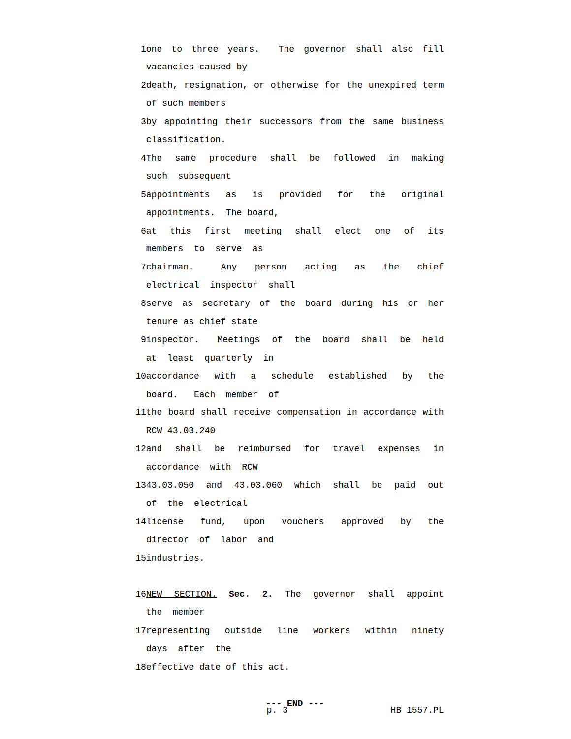| 1 | one to three years. The governor shall also fill vacancies caused by |
| 2 | death, resignation, or otherwise for the unexpired term of such members |
| 3 | by appointing their successors from the same business classification. |
| 4 | The same procedure shall be followed in making such subsequent |
| 5 | appointments as is provided for the original appointments. The board, |
| 6 | at this first meeting shall elect one of its members to serve as |
| 7 | chairman. Any person acting as the chief electrical inspector shall |
| 8 | serve as secretary of the board during his or her tenure as chief state |
| 9 | inspector. Meetings of the board shall be held at least quarterly in |
| 10 | accordance with a schedule established by the board. Each member of |
| 11 | the board shall receive compensation in accordance with RCW 43.03.240 |
| 12 | and shall be reimbursed for travel expenses in accordance with RCW |
| 13 | 43.03.050 and 43.03.060 which shall be paid out of the electrical |
| 14 | license fund, upon vouchers approved by the director of labor and |
| 15 | industries. |
| 16 | NEW SECTION. Sec. 2. The governor shall appoint the member |
| 17 | representing outside line workers within ninety days after the |
| 18 | effective date of this act. |
| | --- END --- |
p. 3 HB 1557.PL